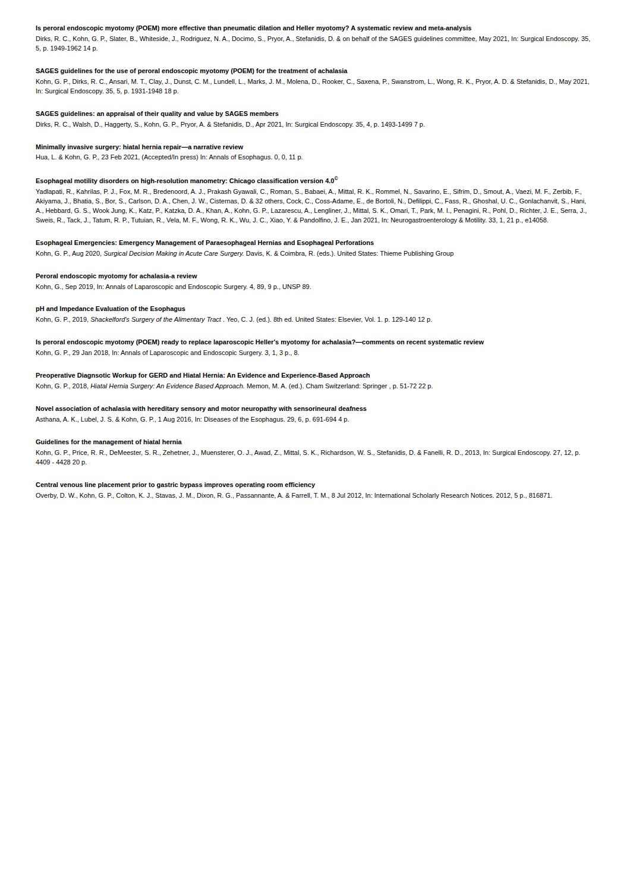Is peroral endoscopic myotomy (POEM) more effective than pneumatic dilation and Heller myotomy? A systematic review and meta-analysis
Dirks, R. C., Kohn, G. P., Slater, B., Whiteside, J., Rodriguez, N. A., Docimo, S., Pryor, A., Stefanidis, D. & on behalf of the SAGES guidelines committee, May 2021, In: Surgical Endoscopy. 35, 5, p. 1949-1962 14 p.
SAGES guidelines for the use of peroral endoscopic myotomy (POEM) for the treatment of achalasia
Kohn, G. P., Dirks, R. C., Ansari, M. T., Clay, J., Dunst, C. M., Lundell, L., Marks, J. M., Molena, D., Rooker, C., Saxena, P., Swanstrom, L., Wong, R. K., Pryor, A. D. & Stefanidis, D., May 2021, In: Surgical Endoscopy. 35, 5, p. 1931-1948 18 p.
SAGES guidelines: an appraisal of their quality and value by SAGES members
Dirks, R. C., Walsh, D., Haggerty, S., Kohn, G. P., Pryor, A. & Stefanidis, D., Apr 2021, In: Surgical Endoscopy. 35, 4, p. 1493-1499 7 p.
Minimally invasive surgery: hiatal hernia repair—a narrative review
Hua, L. & Kohn, G. P., 23 Feb 2021, (Accepted/In press) In: Annals of Esophagus. 0, 0, 11 p.
Esophageal motility disorders on high-resolution manometry: Chicago classification version 4.0©
Yadlapati, R., Kahrilas, P. J., Fox, M. R., Bredenoord, A. J., Prakash Gyawali, C., Roman, S., Babaei, A., Mittal, R. K., Rommel, N., Savarino, E., Sifrim, D., Smout, A., Vaezi, M. F., Zerbib, F., Akiyama, J., Bhatia, S., Bor, S., Carlson, D. A., Chen, J. W., Cisternas, D. & 32 others, Cock, C., Coss-Adame, E., de Bortoli, N., Defilippi, C., Fass, R., Ghoshal, U. C., Gonlachanvit, S., Hani, A., Hebbard, G. S., Wook Jung, K., Katz, P., Katzka, D. A., Khan, A., Kohn, G. P., Lazarescu, A., Lengliner, J., Mittal, S. K., Omari, T., Park, M. I., Penagini, R., Pohl, D., Richter, J. E., Serra, J., Sweis, R., Tack, J., Tatum, R. P., Tutuian, R., Vela, M. F., Wong, R. K., Wu, J. C., Xiao, Y. & Pandolfino, J. E., Jan 2021, In: Neurogastroenterology & Motility. 33, 1, 21 p., e14058.
Esophageal Emergencies: Emergency Management of Paraesophageal Hernias and Esophageal Perforations
Kohn, G. P., Aug 2020, Surgical Decision Making in Acute Care Surgery. Davis, K. & Coimbra, R. (eds.). United States: Thieme Publishing Group
Peroral endoscopic myotomy for achalasia-a review
Kohn, G., Sep 2019, In: Annals of Laparoscopic and Endoscopic Surgery. 4, 89, 9 p., UNSP 89.
pH and Impedance Evaluation of the Esophagus
Kohn, G. P., 2019, Shackelford's Surgery of the Alimentary Tract . Yeo, C. J. (ed.). 8th ed. United States: Elsevier, Vol. 1. p. 129-140 12 p.
Is peroral endoscopic myotomy (POEM) ready to replace laparoscopic Heller's myotomy for achalasia?—comments on recent systematic review
Kohn, G. P., 29 Jan 2018, In: Annals of Laparoscopic and Endoscopic Surgery. 3, 1, 3 p., 8.
Preoperative Diagnsotic Workup for GERD and Hiatal Hernia: An Evidence and Experience-Based Approach
Kohn, G. P., 2018, Hiatal Hernia Surgery: An Evidence Based Approach. Memon, M. A. (ed.). Cham Switzerland: Springer , p. 51-72 22 p.
Novel association of achalasia with hereditary sensory and motor neuropathy with sensorineural deafness
Asthana, A. K., Lubel, J. S. & Kohn, G. P., 1 Aug 2016, In: Diseases of the Esophagus. 29, 6, p. 691-694 4 p.
Guidelines for the management of hiatal hernia
Kohn, G. P., Price, R. R., DeMeester, S. R., Zehetner, J., Muensterer, O. J., Awad, Z., Mittal, S. K., Richardson, W. S., Stefanidis, D. & Fanelli, R. D., 2013, In: Surgical Endoscopy. 27, 12, p. 4409 - 4428 20 p.
Central venous line placement prior to gastric bypass improves operating room efficiency
Overby, D. W., Kohn, G. P., Colton, K. J., Stavas, J. M., Dixon, R. G., Passannante, A. & Farrell, T. M., 8 Jul 2012, In: International Scholarly Research Notices. 2012, 5 p., 816871.